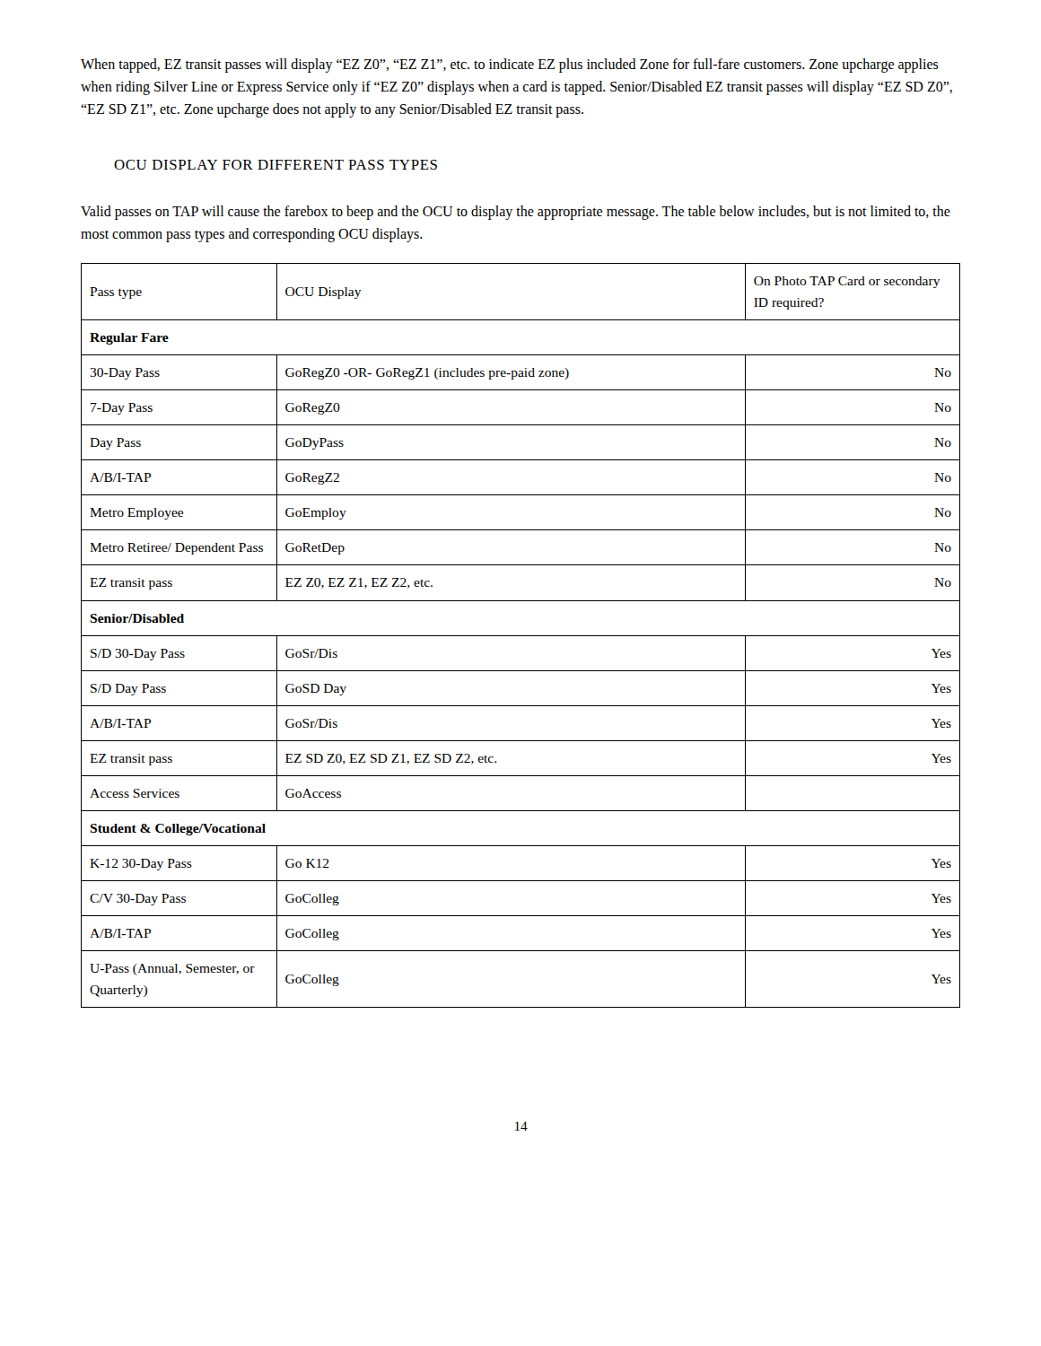When tapped, EZ transit passes will display “EZ Z0”, “EZ Z1”, etc. to indicate EZ plus included Zone for full-fare customers. Zone upcharge applies when riding Silver Line or Express Service only if “EZ Z0” displays when a card is tapped. Senior/Disabled EZ transit passes will display “EZ SD Z0”, “EZ SD Z1”, etc. Zone upcharge does not apply to any Senior/Disabled EZ transit pass.
OCU DISPLAY FOR DIFFERENT PASS TYPES
Valid passes on TAP will cause the farebox to beep and the OCU to display the appropriate message. The table below includes, but is not limited to, the most common pass types and corresponding OCU displays.
| Pass type | OCU Display | On Photo TAP Card or secondary ID required? |
| --- | --- | --- |
| Regular Fare |
| 30-Day Pass | GoRegZ0 -OR- GoRegZ1 (includes pre-paid zone) | No |
| 7-Day Pass | GoRegZ0 | No |
| Day Pass | GoDyPass | No |
| A/B/I-TAP | GoRegZ2 | No |
| Metro Employee | GoEmploy | No |
| Metro Retiree/ Dependent Pass | GoRetDep | No |
| EZ transit pass | EZ Z0, EZ Z1, EZ Z2, etc. | No |
| Senior/Disabled |
| S/D 30-Day Pass | GoSr/Dis | Yes |
| S/D Day Pass | GoSD Day | Yes |
| A/B/I-TAP | GoSr/Dis | Yes |
| EZ transit pass | EZ SD Z0, EZ SD Z1, EZ SD Z2, etc. | Yes |
| Access Services | GoAccess | |
| Student & College/Vocational |
| K-12 30-Day Pass | Go K12 | Yes |
| C/V 30-Day Pass | GoColleg | Yes |
| A/B/I-TAP | GoColleg | Yes |
| U-Pass (Annual, Semester, or Quarterly) | GoColleg | Yes |
14